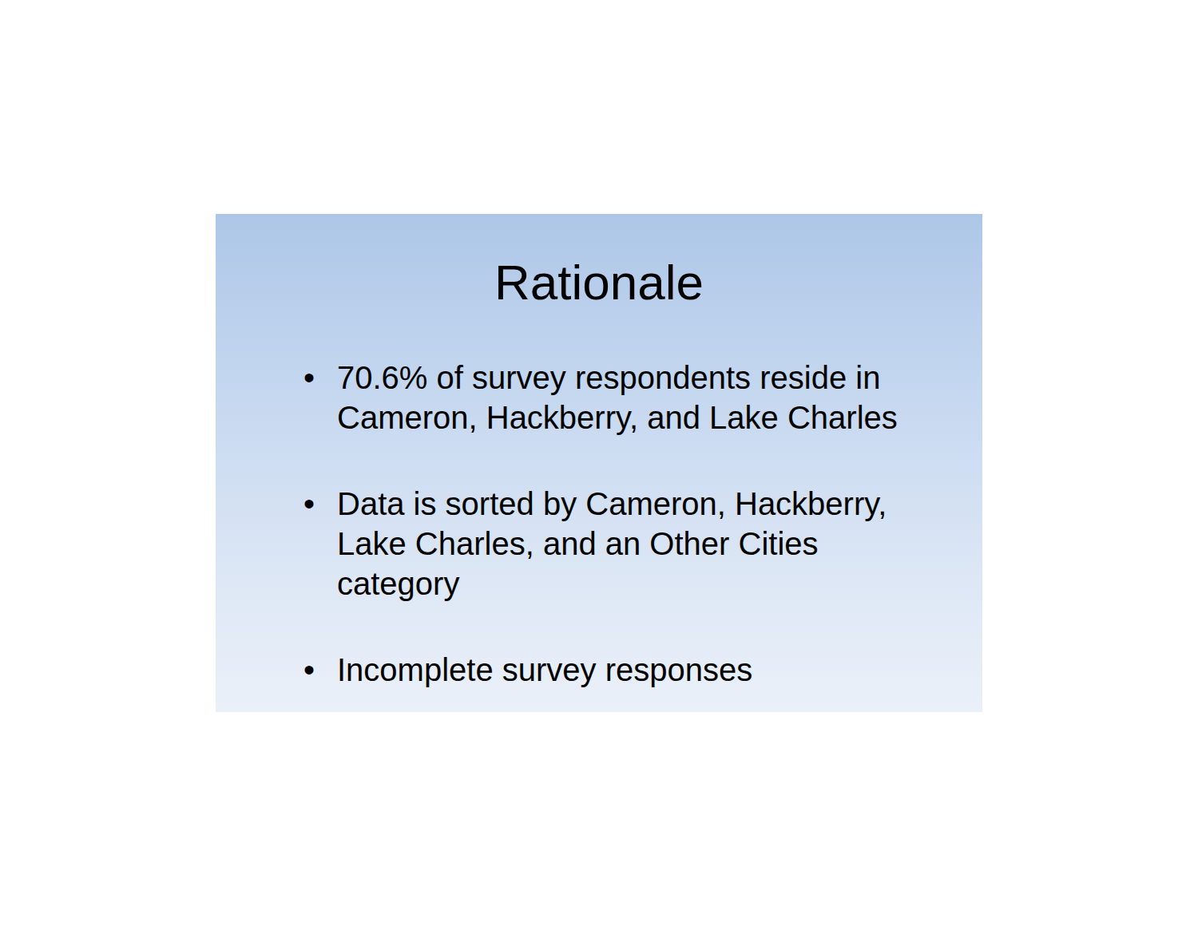Rationale
70.6% of survey respondents reside in Cameron, Hackberry, and Lake Charles
Data is sorted by Cameron, Hackberry, Lake Charles, and an Other Cities category
Incomplete survey responses